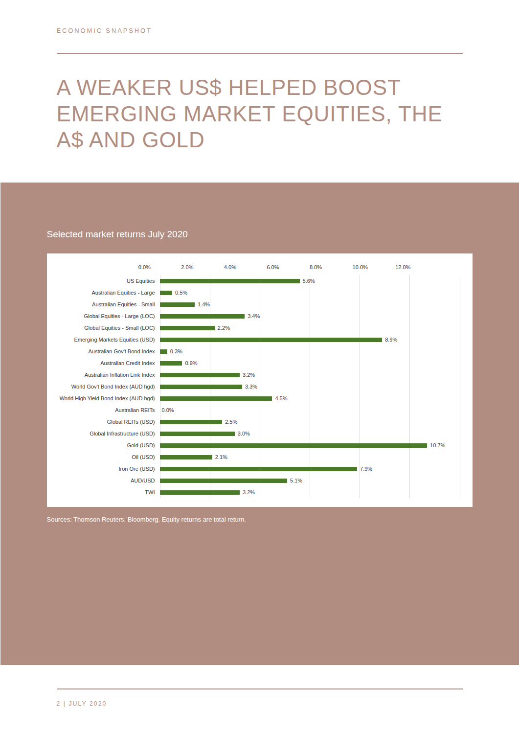Economic Snapshot
A weaker US$ helped boost emerging market equities, the A$ and gold
Selected market returns July 2020
0.0% 2.0% 4.0% 6.0% 8.0% 10.0% 12.0%
US Equities
5.6%
Australian Equities - Large
0.5%
Australian Equities - Small
1.4%
Global Equities - Large (LOC)
3.4%
Global Equities - Small (LOC)
2.2%
Emerging Markets Equities (USD)
8.9%
Australian Gov't Bond Index
0.3%
Australian Credit Index
0.9%
Australian Inflation Link Index
3.2%
World Gov't Bond Index (AUD hgd)
3.3%
World High Yield Bond Index (AUD hgd)
4.5%
Australian REITs
0.0%
Global REITs (USD)
2.5%
Global Infrastructure (USD)
3.0%
Gold (USD)
10.7%
Oil (USD)
2.1%
Iron Ore (USD)
7.9%
AUD/USD
5.1%
TWI
3.2%
Sources: Thomson Reuters, Bloomberg. Equity returns are total return.
2 | July 2020